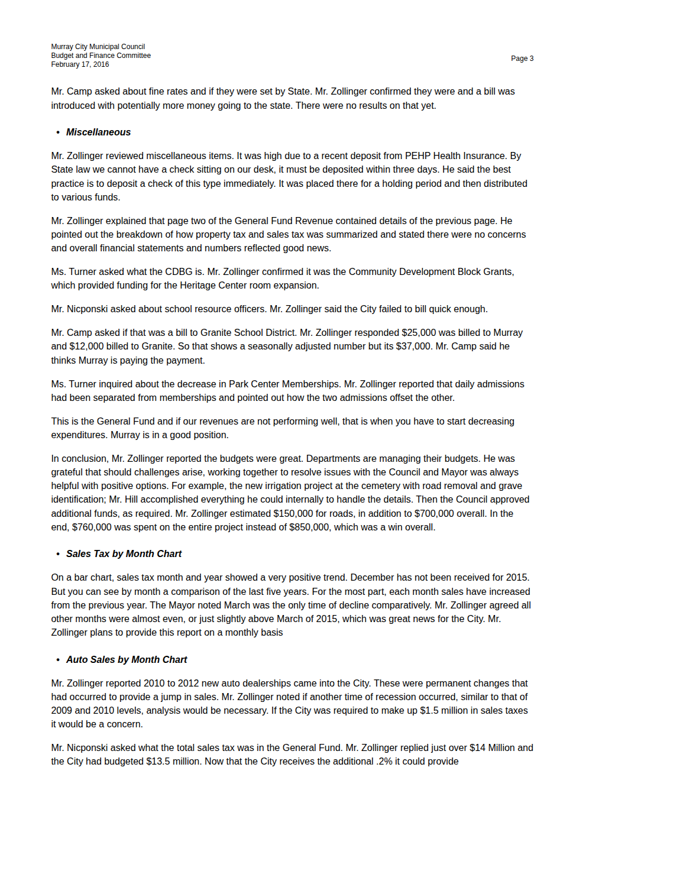Murray City Municipal Council
Budget and Finance Committee
February 17, 2016
Page 3
Mr. Camp asked about fine rates and if they were set by State. Mr. Zollinger confirmed they were and a bill was introduced with potentially more money going to the state. There were no results on that yet.
Miscellaneous
Mr. Zollinger reviewed miscellaneous items. It was high due to a recent deposit from PEHP Health Insurance. By State law we cannot have a check sitting on our desk, it must be deposited within three days. He said the best practice is to deposit a check of this type immediately. It was placed there for a holding period and then distributed to various funds.
Mr. Zollinger explained that page two of the General Fund Revenue contained details of the previous page. He pointed out the breakdown of how property tax and sales tax was summarized and stated there were no concerns and overall financial statements and numbers reflected good news.
Ms. Turner asked what the CDBG is. Mr. Zollinger confirmed it was the Community Development Block Grants, which provided funding for the Heritage Center room expansion.
Mr. Nicponski asked about school resource officers. Mr. Zollinger said the City failed to bill quick enough.
Mr. Camp asked if that was a bill to Granite School District. Mr. Zollinger responded $25,000 was billed to Murray and $12,000 billed to Granite. So that shows a seasonally adjusted number but its $37,000. Mr. Camp said he thinks Murray is paying the payment.
Ms. Turner inquired about the decrease in Park Center Memberships. Mr. Zollinger reported that daily admissions had been separated from memberships and pointed out how the two admissions offset the other.
This is the General Fund and if our revenues are not performing well, that is when you have to start decreasing expenditures. Murray is in a good position.
In conclusion, Mr. Zollinger reported the budgets were great. Departments are managing their budgets. He was grateful that should challenges arise, working together to resolve issues with the Council and Mayor was always helpful with positive options. For example, the new irrigation project at the cemetery with road removal and grave identification; Mr. Hill accomplished everything he could internally to handle the details. Then the Council approved additional funds, as required. Mr. Zollinger estimated $150,000 for roads, in addition to $700,000 overall. In the end, $760,000 was spent on the entire project instead of $850,000, which was a win overall.
Sales Tax by Month Chart
On a bar chart, sales tax month and year showed a very positive trend. December has not been received for 2015. But you can see by month a comparison of the last five years. For the most part, each month sales have increased from the previous year. The Mayor noted March was the only time of decline comparatively. Mr. Zollinger agreed all other months were almost even, or just slightly above March of 2015, which was great news for the City. Mr. Zollinger plans to provide this report on a monthly basis
Auto Sales by Month Chart
Mr. Zollinger reported 2010 to 2012 new auto dealerships came into the City. These were permanent changes that had occurred to provide a jump in sales. Mr. Zollinger noted if another time of recession occurred, similar to that of 2009 and 2010 levels, analysis would be necessary. If the City was required to make up $1.5 million in sales taxes it would be a concern.
Mr. Nicponski asked what the total sales tax was in the General Fund. Mr. Zollinger replied just over $14 Million and the City had budgeted $13.5 million. Now that the City receives the additional .2% it could provide